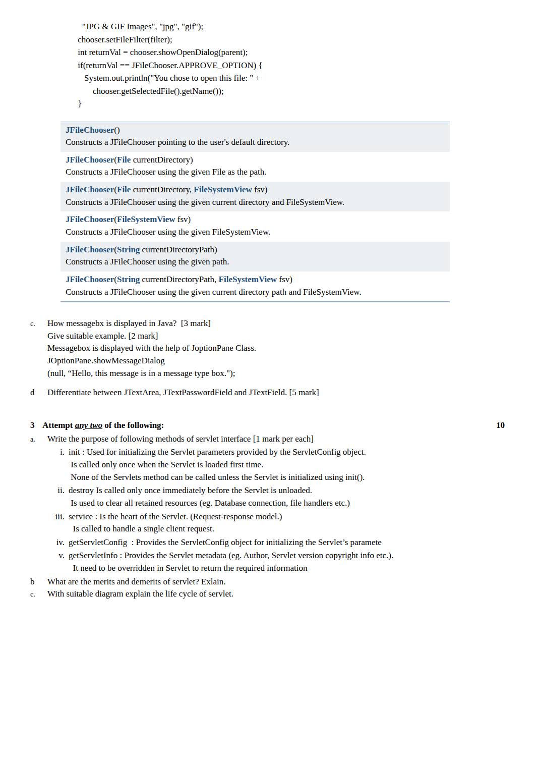"JPG & GIF Images", "jpg", "gif"); chooser.setFileFilter(filter); int returnVal = chooser.showOpenDialog(parent); if(returnVal == JFileChooser.APPROVE_OPTION) { System.out.println("You chose to open this file: " + chooser.getSelectedFile().getName()); }
| JFileChooser () Constructs a JFileChooser pointing to the user's default directory. |
| JFileChooser ( File currentDirectory) Constructs a JFileChooser using the given File as the path. |
| JFileChooser ( File currentDirectory, FileSystemView fsv) Constructs a JFileChooser using the given current directory and FileSystemView. |
| JFileChooser ( FileSystemView fsv) Constructs a JFileChooser using the given FileSystemView. |
| JFileChooser ( String currentDirectoryPath) Constructs a JFileChooser using the given path. |
| JFileChooser ( String currentDirectoryPath, FileSystemView fsv) Constructs a JFileChooser using the given current directory path and FileSystemView. |
c.
How messagebx is displayed in Java? [3 mark]
Give suitable example. [2 mark]
Messagebox is displayed with the help of JoptionPane Class.
JOptionPane.showMessageDialog
(null, “Hello, this message is in a message type box.");
d
Differentiate between JTextArea, JTextPasswordField and JTextField. [5 mark]
3
Attempt any two of the following:
10
a.
Write the purpose of following methods of servlet interface [1 mark per each]
i. init : Used for initializing the Servlet parameters provided by the ServletConfig object.
Is called only once when the Servlet is loaded first time.
None of the Servlets method can be called unless the Servlet is initialized using init().
ii. destroy Is called only once immediately before the Servlet is unloaded.
Is used to clear all retained resources (eg. Database connection, file handlers etc.)
iii. service : Is the heart of the Servlet. (Request-response model.)
Is called to handle a single client request.
iv. getServletConfig : Provides the ServletConfig object for initializing the Servlet’s paramete
v. getServletInfo : Provides the Servlet metadata (eg. Author, Servlet version copyright info etc.).
It need to be overridden in Servlet to return the required information
b
What are the merits and demerits of servlet? Exlain.
c.
With suitable diagram explain the life cycle of servlet.